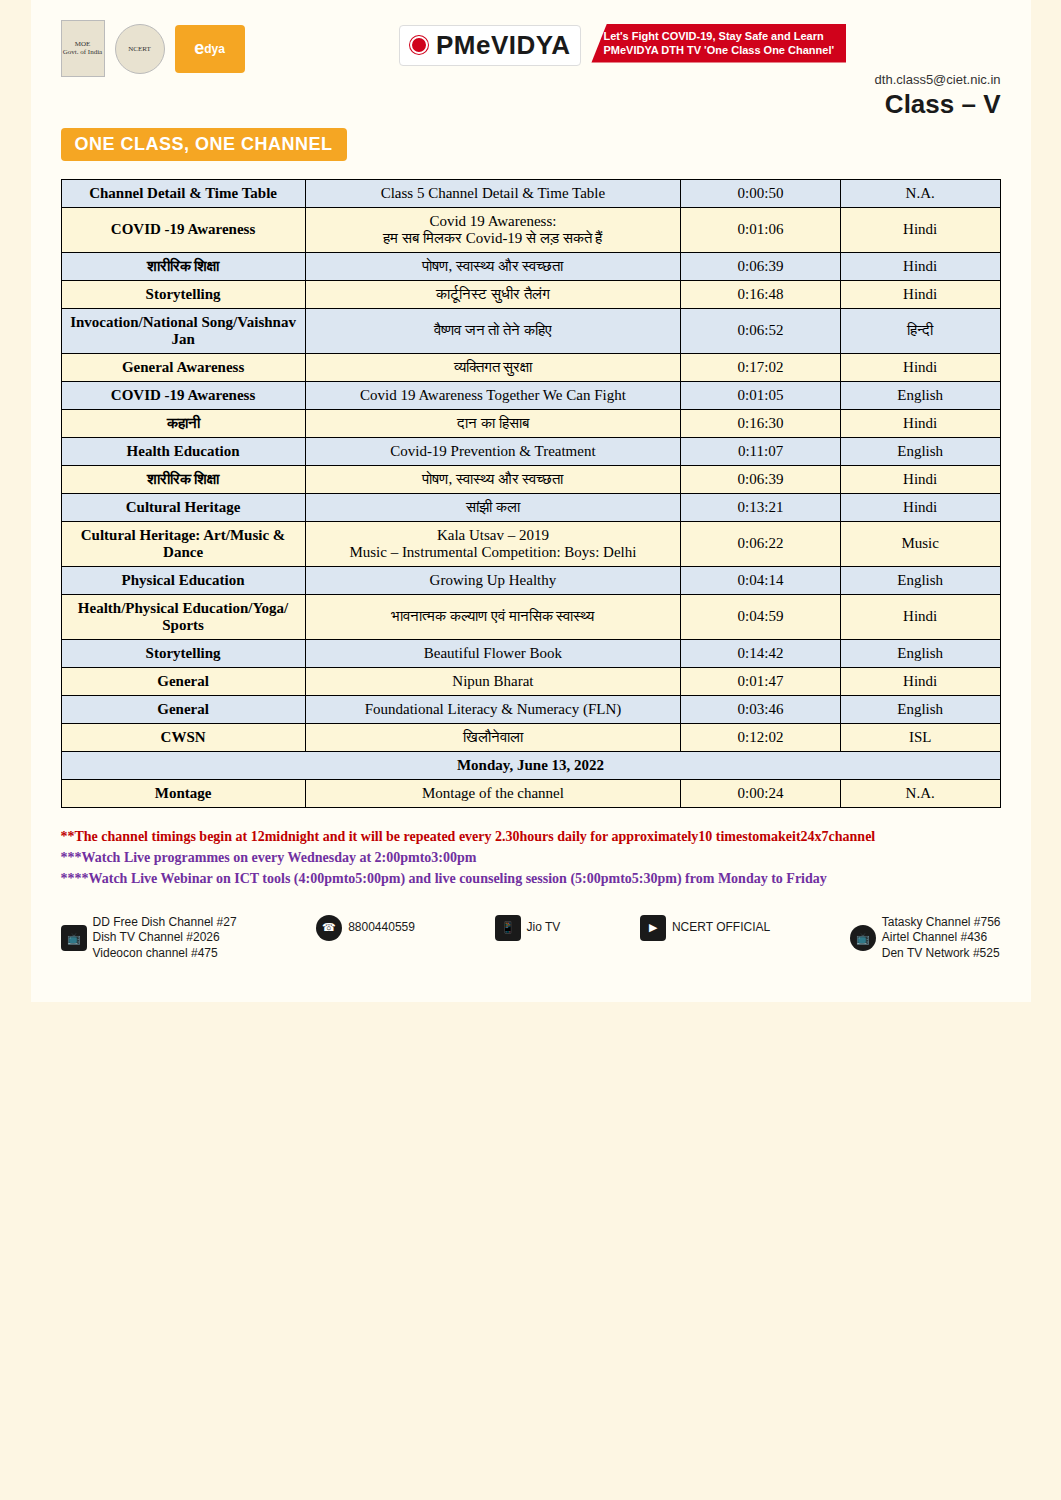MOE
Govt. of India
NCERT
edya
PMeVIDYA Let's Fight COVID-19, Stay Safe and Learn
PMeVIDYA DTH TV 'One Class One Channel'
dth.class5@ciet.nic.in
Class – V
ONE CLASS, ONE CHANNEL
| Channel Detail & Time Table | Class 5 Channel Detail & Time Table | 0:00:50 | N.A. |
| COVID -19 Awareness | Covid 19 Awareness: हम सब मिलकर Covid-19 से लड़ सकते हैं | 0:01:06 | Hindi |
| शारीरिक शिक्षा | पोषण, स्वास्थ्य और स्वच्छता | 0:06:39 | Hindi |
| Storytelling | कार्टूनिस्ट सुधीर तैलंग | 0:16:48 | Hindi |
| Invocation/National Song/Vaishnav Jan | वैष्णव जन तो तेने कहिए | 0:06:52 | हिन्दी |
| General Awareness | व्यक्तिगत सुरक्षा | 0:17:02 | Hindi |
| COVID -19 Awareness | Covid 19 Awareness Together We Can Fight | 0:01:05 | English |
| कहानी | दान का हिसाब | 0:16:30 | Hindi |
| Health Education | Covid-19 Prevention & Treatment | 0:11:07 | English |
| शारीरिक शिक्षा | पोषण, स्वास्थ्य और स्वच्छता | 0:06:39 | Hindi |
| Cultural Heritage | सांझी कला | 0:13:21 | Hindi |
| Cultural Heritage: Art/Music & Dance | Kala Utsav – 2019 Music – Instrumental Competition: Boys: Delhi | 0:06:22 | Music |
| Physical Education | Growing Up Healthy | 0:04:14 | English |
| Health/Physical Education/Yoga/ Sports | भावनात्मक कल्याण एवं मानसिक स्वास्थ्य | 0:04:59 | Hindi |
| Storytelling | Beautiful Flower Book | 0:14:42 | English |
| General | Nipun Bharat | 0:01:47 | Hindi |
| General | Foundational Literacy & Numeracy (FLN) | 0:03:46 | English |
| CWSN | खिलौनेवाला | 0:12:02 | ISL |
| Monday, June 13, 2022 |
| Montage | Montage of the channel | 0:00:24 | N.A. |
**The channel timings begin at 12midnight and it will be repeated every 2.30hours daily for approximately10 timestomakeit24x7channel
***Watch Live programmes on every Wednesday at 2:00pmto3:00pm
****Watch Live Webinar on ICT tools (4:00pmto5:00pm) and live counseling session (5:00pmto5:30pm) from Monday to Friday
📺
DD Free Dish Channel #27
Dish TV Channel #2026
Videocon channel #475
☎
8800440559
📱
Jio TV
▶
NCERT OFFICIAL
📺
Tatasky Channel #756
Airtel Channel #436
Den TV Network #525